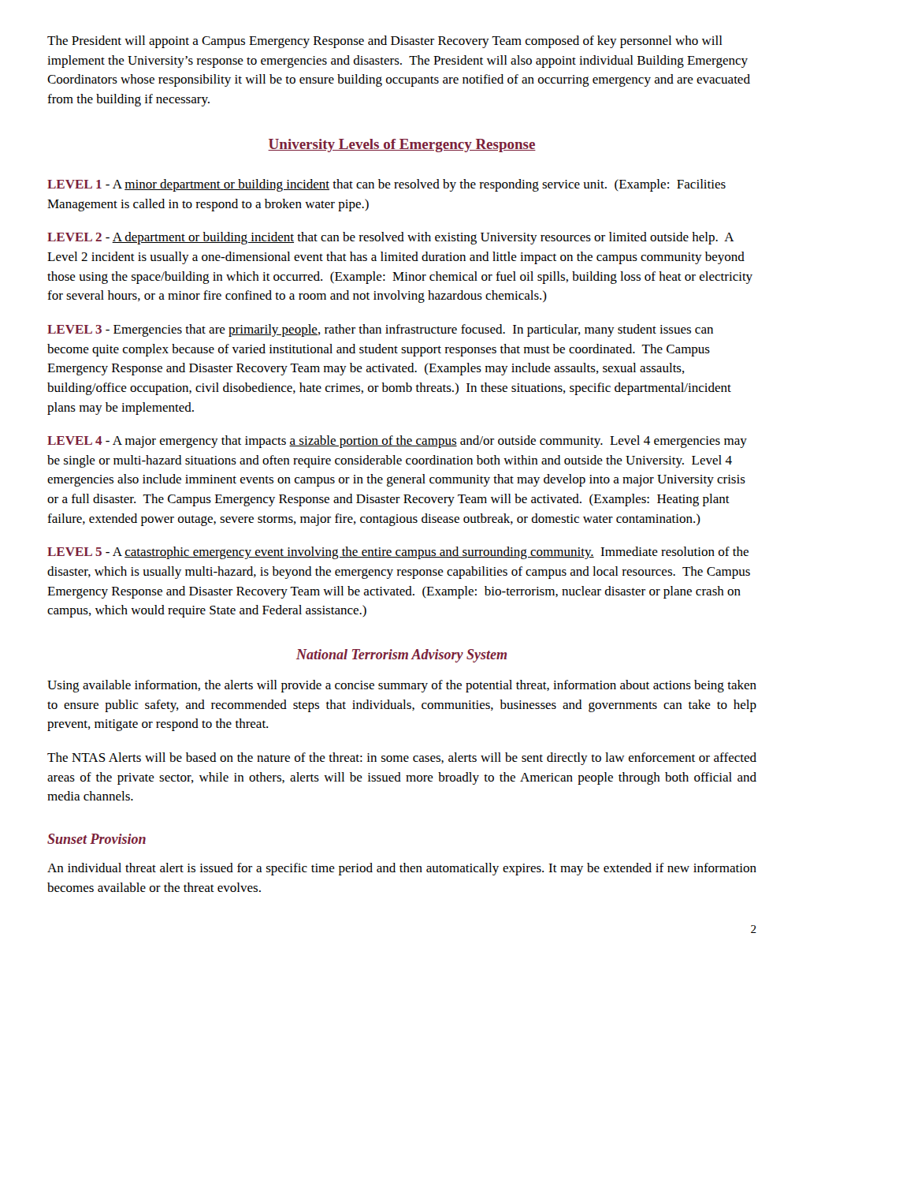The President will appoint a Campus Emergency Response and Disaster Recovery Team composed of key personnel who will implement the University’s response to emergencies and disasters. The President will also appoint individual Building Emergency Coordinators whose responsibility it will be to ensure building occupants are notified of an occurring emergency and are evacuated from the building if necessary.
University Levels of Emergency Response
LEVEL 1 - A minor department or building incident that can be resolved by the responding service unit. (Example: Facilities Management is called in to respond to a broken water pipe.)
LEVEL 2 - A department or building incident that can be resolved with existing University resources or limited outside help. A Level 2 incident is usually a one-dimensional event that has a limited duration and little impact on the campus community beyond those using the space/building in which it occurred. (Example: Minor chemical or fuel oil spills, building loss of heat or electricity for several hours, or a minor fire confined to a room and not involving hazardous chemicals.)
LEVEL 3 - Emergencies that are primarily people, rather than infrastructure focused. In particular, many student issues can become quite complex because of varied institutional and student support responses that must be coordinated. The Campus Emergency Response and Disaster Recovery Team may be activated. (Examples may include assaults, sexual assaults, building/office occupation, civil disobedience, hate crimes, or bomb threats.) In these situations, specific departmental/incident plans may be implemented.
LEVEL 4 - A major emergency that impacts a sizable portion of the campus and/or outside community. Level 4 emergencies may be single or multi-hazard situations and often require considerable coordination both within and outside the University. Level 4 emergencies also include imminent events on campus or in the general community that may develop into a major University crisis or a full disaster. The Campus Emergency Response and Disaster Recovery Team will be activated. (Examples: Heating plant failure, extended power outage, severe storms, major fire, contagious disease outbreak, or domestic water contamination.)
LEVEL 5 - A catastrophic emergency event involving the entire campus and surrounding community. Immediate resolution of the disaster, which is usually multi-hazard, is beyond the emergency response capabilities of campus and local resources. The Campus Emergency Response and Disaster Recovery Team will be activated. (Example: bio-terrorism, nuclear disaster or plane crash on campus, which would require State and Federal assistance.)
National Terrorism Advisory System
Using available information, the alerts will provide a concise summary of the potential threat, information about actions being taken to ensure public safety, and recommended steps that individuals, communities, businesses and governments can take to help prevent, mitigate or respond to the threat.
The NTAS Alerts will be based on the nature of the threat: in some cases, alerts will be sent directly to law enforcement or affected areas of the private sector, while in others, alerts will be issued more broadly to the American people through both official and media channels.
Sunset Provision
An individual threat alert is issued for a specific time period and then automatically expires. It may be extended if new information becomes available or the threat evolves.
2